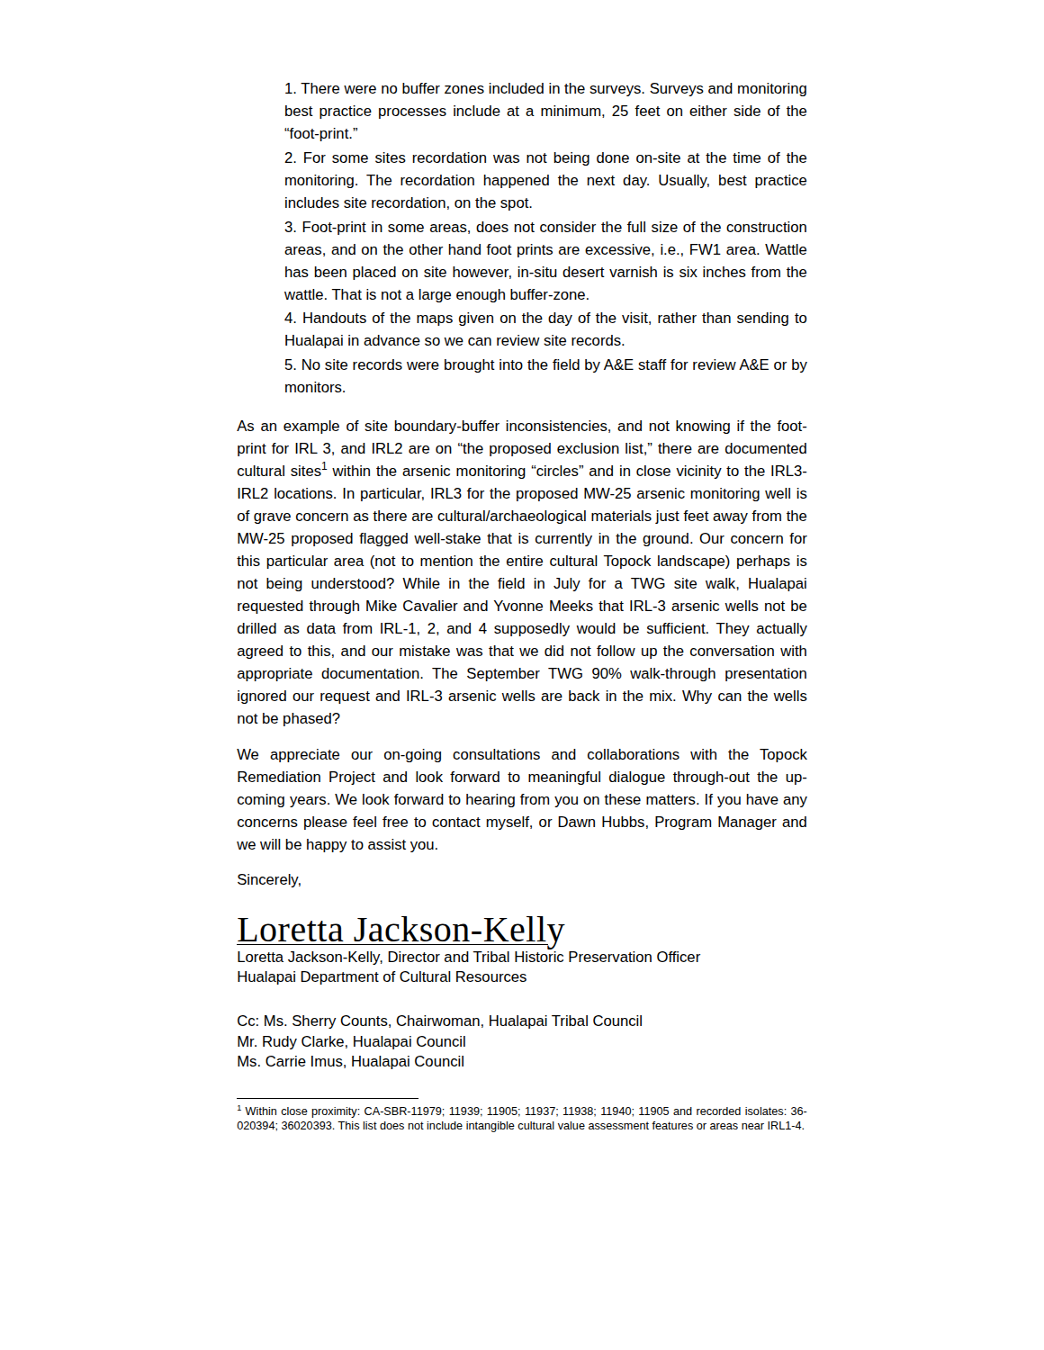1. There were no buffer zones included in the surveys. Surveys and monitoring best practice processes include at a minimum, 25 feet on either side of the “foot-print.”
2. For some sites recordation was not being done on-site at the time of the monitoring. The recordation happened the next day. Usually, best practice includes site recordation, on the spot.
3. Foot-print in some areas, does not consider the full size of the construction areas, and on the other hand foot prints are excessive, i.e., FW1 area. Wattle has been placed on site however, in-situ desert varnish is six inches from the wattle. That is not a large enough buffer-zone.
4. Handouts of the maps given on the day of the visit, rather than sending to Hualapai in advance so we can review site records.
5. No site records were brought into the field by A&E staff for review A&E or by monitors.
As an example of site boundary-buffer inconsistencies, and not knowing if the foot-print for IRL 3, and IRL2 are on “the proposed exclusion list,” there are documented cultural sites1 within the arsenic monitoring “circles” and in close vicinity to the IRL3-IRL2 locations. In particular, IRL3 for the proposed MW-25 arsenic monitoring well is of grave concern as there are cultural/archaeological materials just feet away from the MW-25 proposed flagged well-stake that is currently in the ground. Our concern for this particular area (not to mention the entire cultural Topock landscape) perhaps is not being understood? While in the field in July for a TWG site walk, Hualapai requested through Mike Cavalier and Yvonne Meeks that IRL-3 arsenic wells not be drilled as data from IRL-1, 2, and 4 supposedly would be sufficient. They actually agreed to this, and our mistake was that we did not follow up the conversation with appropriate documentation. The September TWG 90% walk-through presentation ignored our request and IRL-3 arsenic wells are back in the mix. Why can the wells not be phased?
We appreciate our on-going consultations and collaborations with the Topock Remediation Project and look forward to meaningful dialogue through-out the up-coming years. We look forward to hearing from you on these matters. If you have any concerns please feel free to contact myself, or Dawn Hubbs, Program Manager and we will be happy to assist you.
Sincerely,
Loretta Jackson-Kelly
Loretta Jackson-Kelly, Director and Tribal Historic Preservation Officer
Hualapai Department of Cultural Resources
Cc: Ms. Sherry Counts, Chairwoman, Hualapai Tribal Council
Mr. Rudy Clarke, Hualapai Council
Ms. Carrie Imus, Hualapai Council
1 Within close proximity: CA-SBR-11979; 11939; 11905; 11937; 11938; 11940; 11905 and recorded isolates: 36-020394; 36020393. This list does not include intangible cultural value assessment features or areas near IRL1-4.